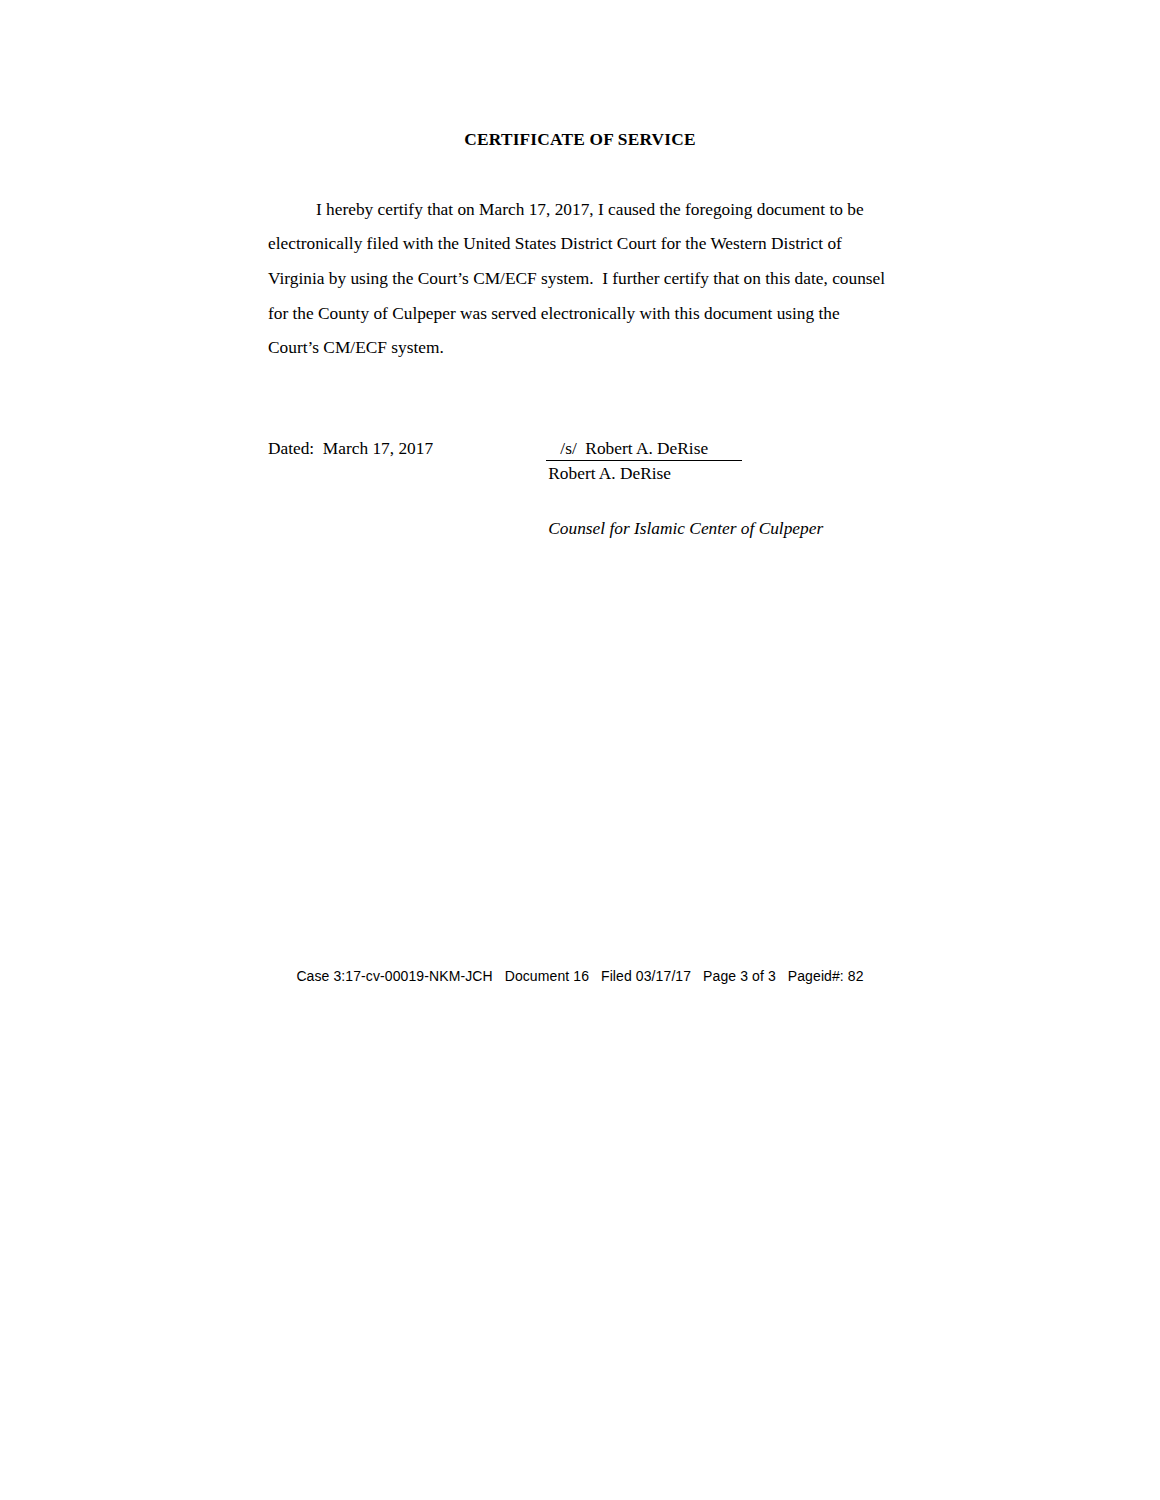CERTIFICATE OF SERVICE
I hereby certify that on March 17, 2017, I caused the foregoing document to be electronically filed with the United States District Court for the Western District of Virginia by using the Court’s CM/ECF system. I further certify that on this date, counsel for the County of Culpeper was served electronically with this document using the Court’s CM/ECF system.
Dated: March 17, 2017
/s/ Robert A. DeRise
Robert A. DeRise
Counsel for Islamic Center of Culpeper
Case 3:17-cv-00019-NKM-JCH Document 16 Filed 03/17/17 Page 3 of 3 Pageid#: 82